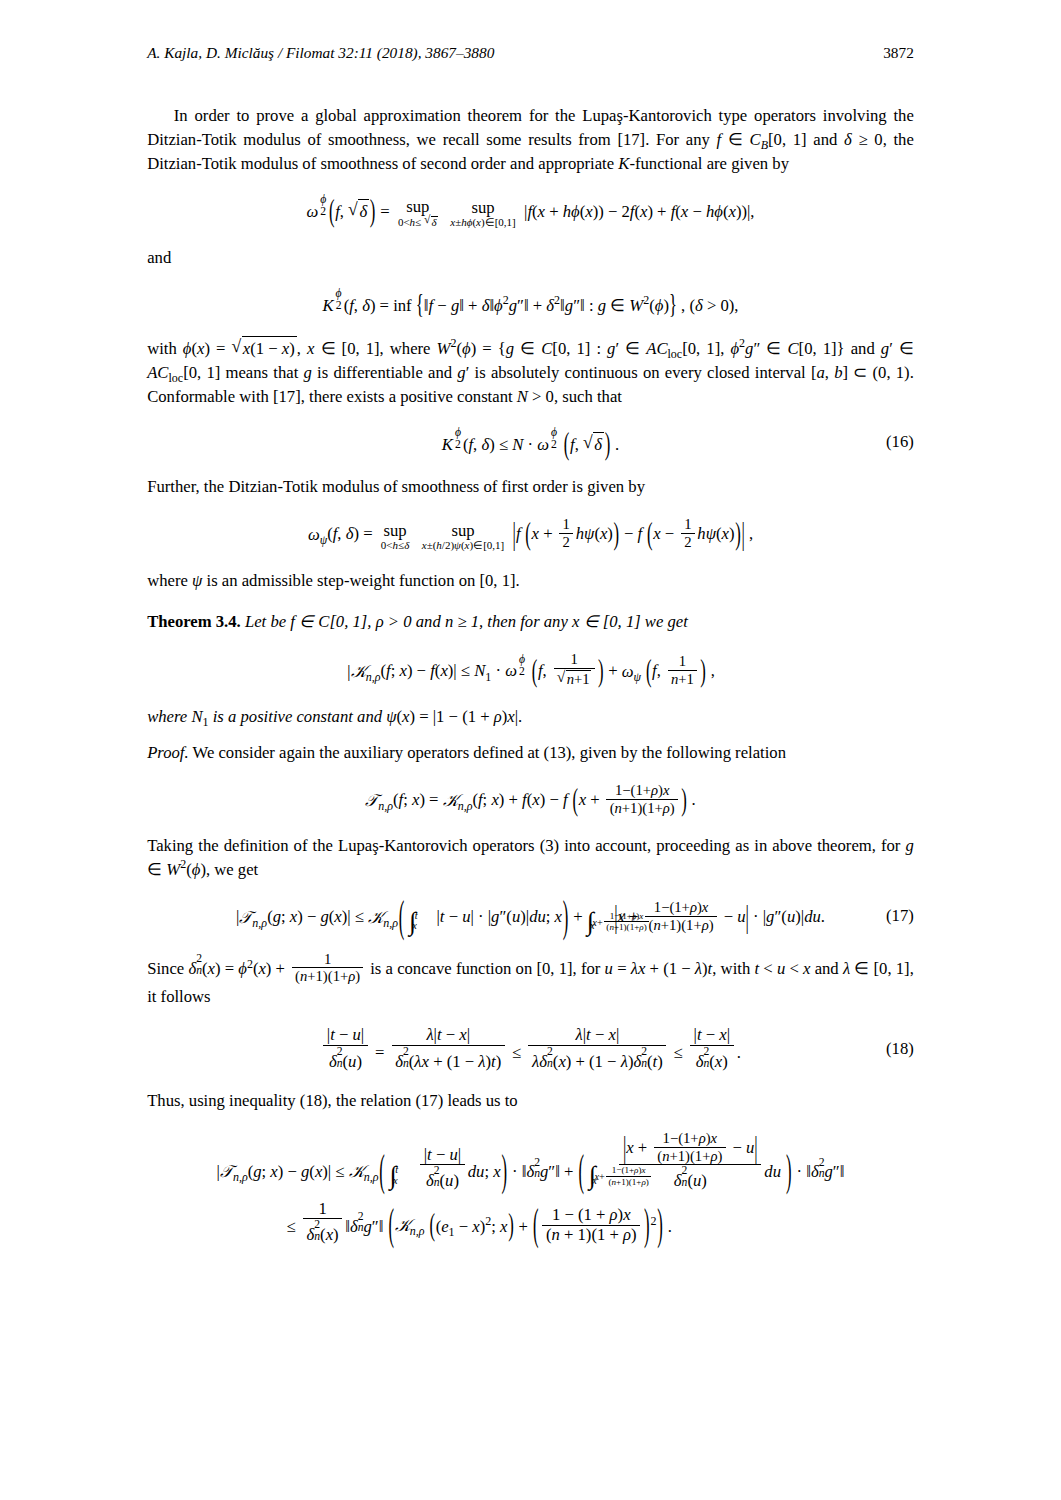A. Kajla, D. Miclăuş / Filomat 32:11 (2018), 3867–3880 3872
In order to prove a global approximation theorem for the Lupaş-Kantorovich type operators involving the Ditzian-Totik modulus of smoothness, we recall some results from [17]. For any f ∈ CB[0, 1] and δ ≥ 0, the Ditzian-Totik modulus of smoothness of second order and appropriate K-functional are given by
ωϕ 2(f, δ) = sup 0<h≤ δ sup x±hϕ(x)∈[0,1] |f(x + hϕ(x)) − 2f(x) + f(x − hϕ(x))|,
and
Kϕ 2(f, δ) = inf {‖f − g‖ + δ‖ϕ2g″‖ + δ2‖g″‖ : g ∈ W2(ϕ)} , (δ > 0),
with ϕ(x) = x(1 − x), x ∈ [0, 1], where W2(ϕ) = {g ∈ C[0, 1] : g′ ∈ ACloc[0, 1], ϕ2g″ ∈ C[0, 1]} and g′ ∈ ACloc[0, 1] means that g is differentiable and g′ is absolutely continuous on every closed interval [a, b] ⊂ (0, 1). Conformable with [17], there exists a positive constant N > 0, such that
Kϕ 2(f, δ) ≤ N · ωϕ 2 (f, δ) . (16)
Further, the Ditzian-Totik modulus of smoothness of first order is given by
ωψ(f, δ) = sup 0<h≤δ sup x±(h/2)ψ(x)∈[0,1] |f (x + 12 hψ(x)) − f (x − 12 hψ(x))| ,
where ψ is an admissible step-weight function on [0, 1].
Theorem 3.4. Let be f ∈ C[0, 1], ρ > 0 and n ≥ 1, then for any x ∈ [0, 1] we get
|𝒦n,ρ(f; x) − f(x)| ≤ N1 · ωϕ 2 (f, 1 n+1) + ωψ (f, 1 n+1) ,
where N1 is a positive constant and ψ(x) = |1 − (1 + ρ)x|.
Proof. We consider again the auxiliary operators defined at (13), given by the following relation
𝒯n,ρ(f; x) = 𝒦n,ρ(f; x) + f(x) − f (x + 1−(1+ρ)x(n+1)(1+ρ)) .
Taking the definition of the Lupaş-Kantorovich operators (3) into account, proceeding as in above theorem, for g ∈ W2(ϕ), we get
|𝒯n,ρ(g; x) − g(x)| ≤ 𝒦n,ρ( tx∫ |t − u| · |g″(u)|du; x) + x+1−(1+ρ)x(n+1)(1+ρ) x∫ |x + 1−(1+ρ)x(n+1)(1+ρ) − u| · |g″(u)|du. (17)
Since δ 2 n(x) = ϕ2(x) + 1(n+1)(1+ρ) is a concave function on [0, 1], for u = λx + (1 − λ)t, with t < u < x and λ ∈ [0, 1], it follows
|t − u|δ 2 n(u) = λ|t − x|δ 2 n(λx + (1 − λ)t) ≤ λ|t − x|λδ 2 n(x) + (1 − λ)δ 2 n(t) ≤ |t − x|δ 2 n(x). (18)
Thus, using inequality (18), the relation (17) leads us to
|𝒯n,ρ(g; x) − g(x)| ≤ 𝒦n,ρ( tx∫ |t − u|δ 2 n(u) du; x) · ‖δ 2 n g″‖ + ( x+1−(1+ρ)x(n+1)(1+ρ) x∫ |x + 1−(1+ρ)x(n+1)(1+ρ) − u|δ 2 n(u) du ) · ‖δ 2 n g″‖
≤ 1 δ 2 n(x)‖δ 2 n g″‖ (𝒦n,ρ ((e1 − x)2; x) + (1 − (1 + ρ)x(n + 1)(1 + ρ))2) .